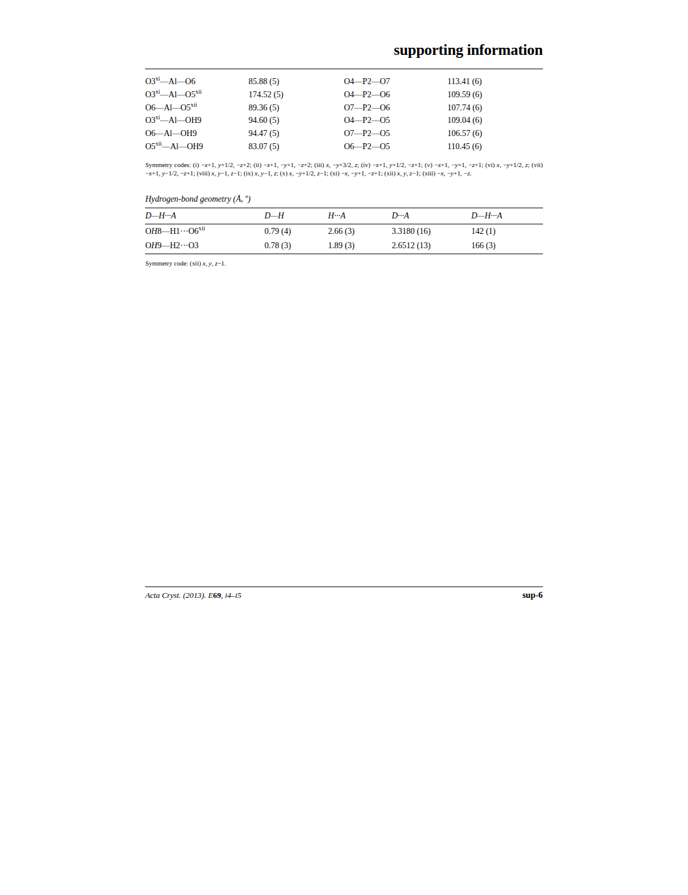supporting information
| O3 xi —Al—O6 | 85.88 (5) | O4—P2—O7 | 113.41 (6) |
| O3 xi —Al—O5 xii | 174.52 (5) | O4—P2—O6 | 109.59 (6) |
| O6—Al—O5 xii | 89.36 (5) | O7—P2—O6 | 107.74 (6) |
| O3 xi —Al—OH9 | 94.60 (5) | O4—P2—O5 | 109.04 (6) |
| O6—Al—OH9 | 94.47 (5) | O7—P2—O5 | 106.57 (6) |
| O5 xii —Al—OH9 | 83.07 (5) | O6—P2—O5 | 110.45 (6) |
Symmetry codes: (i) −x+1, y+1/2, −z+2; (ii) −x+1, −y+1, −z+2; (iii) x, −y+3/2, z; (iv) −x+1, y+1/2, −z+1; (v) −x+1, −y+1, −z+1; (vi) x, −y+1/2, z; (vii) −x+1, y−1/2, −z+1; (viii) x, y−1, z−1; (ix) x, y−1, z; (x) x, −y+1/2, z−1; (xi) −x, −y+1, −z+1; (xii) x, y, z−1; (xiii) −x, −y+1, −z.
Hydrogen-bond geometry (Å, º)
| D —H··· A | D —H | H··· A | D ··· A | D —H··· A |
| --- | --- | --- | --- | --- |
| O H 8—H1···O6 xii | 0.79 (4) | 2.66 (3) | 3.3180 (16) | 142 (1) |
| O H 9—H2···O3 | 0.78 (3) | 1.89 (3) | 2.6512 (13) | 166 (3) |
Symmetry code: (xii) x, y, z−1.
Acta Cryst. (2013). E69, i4–i5
sup-6